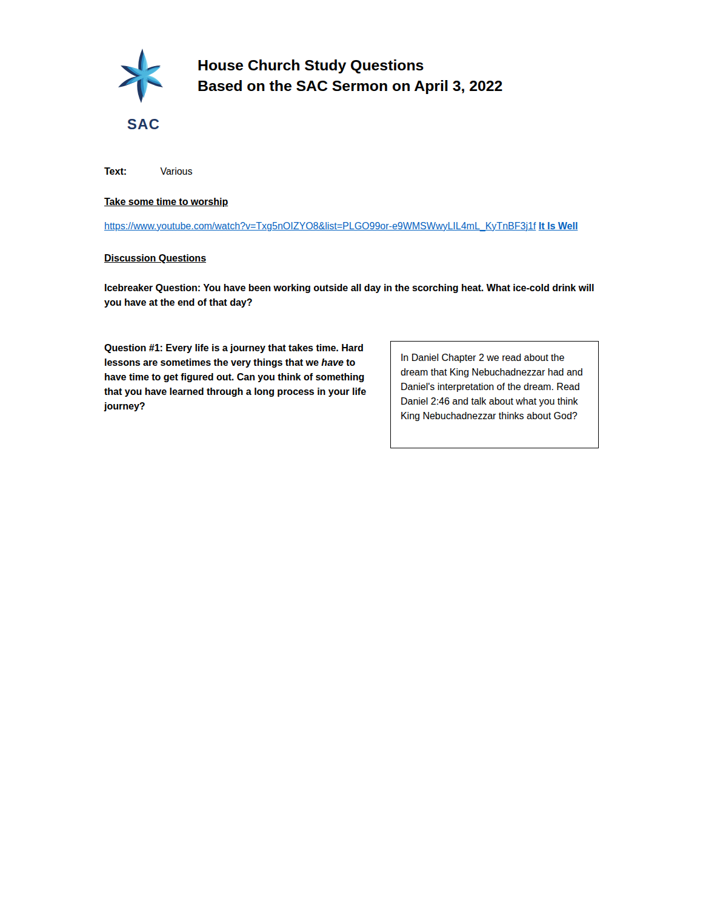SAC
House Church Study Questions Based on the SAC Sermon on April 3, 2022
Text: Various
Take some time to worship
https://www.youtube.com/watch?v=Txg5nOIZYO8&list=PLGO99or-e9WMSWwyLIL4mL_KyTnBF3j1f It Is Well
Discussion Questions
Icebreaker Question: You have been working outside all day in the scorching heat. What ice-cold drink will you have at the end of that day?
Question #1: Every life is a journey that takes time. Hard lessons are sometimes the very things that we have to have time to get figured out. Can you think of something that you have learned through a long process in your life journey?
In Daniel Chapter 2 we read about the dream that King Nebuchadnezzar had and Daniel's interpretation of the dream. Read Daniel 2:46 and talk about what you think King Nebuchadnezzar thinks about God?